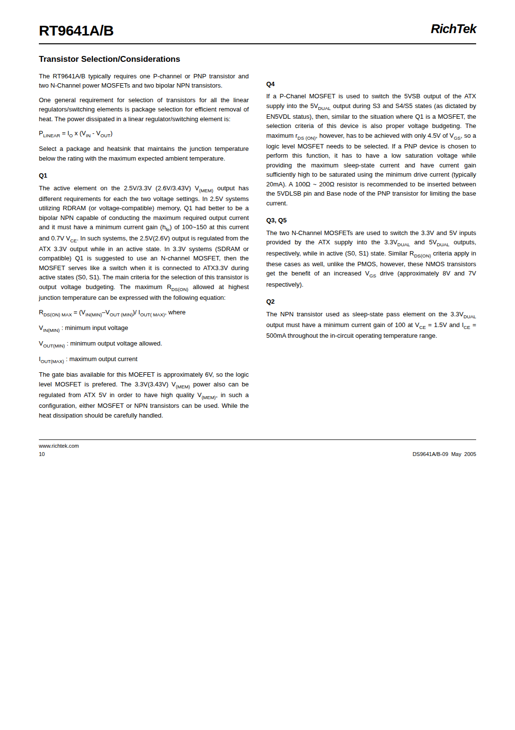RT9641A/B
RichTek
Transistor Selection/Considerations
The RT9641A/B typically requires one P-channel or PNP transistor and two N-Channel power MOSFETs and two bipolar NPN transistors.
One general requirement for selection of transistors for all the linear regulators/switching elements is package selection for efficient removal of heat. The power dissipated in a linear regulator/switching element is:
PLINEAR = IO x (VIN - VOUT)
Select a package and heatsink that maintains the junction temperature below the rating with the maximum expected ambient temperature.
Q1
The active element on the 2.5V/3.3V (2.6V/3.43V) V(MEM) output has different requirements for each the two voltage settings. In 2.5V systems utilizing RDRAM (or voltage-compatible) memory, Q1 had better to be a bipolar NPN capable of conducting the maximum required output current and it must have a minimum current gain (hfe) of 100~150 at this current and 0.7V VCE. In such systems, the 2.5V(2.6V) output is regulated from the ATX 3.3V output while in an active state. In 3.3V systems (SDRAM or compatible) Q1 is suggested to use an N-channel MOSFET, then the MOSFET serves like a switch when it is connected to ATX3.3V during active states (S0, S1). The main criteria for the selection of this transistor is output voltage budgeting. The maximum RDS(ON) allowed at highest junction temperature can be expressed with the following equation:
RDS(ON) MAX = (VIN(MIN)–VOUT (MIN))/ IOUT( MAX), where
VIN(MIN) : minimum input voltage
VOUT(MIN) : minimum output voltage allowed.
IOUT(MAX) : maximum output current
The gate bias available for this MOEFET is approximately 6V, so the logic level MOSFET is prefered. The 3.3V(3.43V) V(MEM) power also can be regulated from ATX 5V in order to have high quality V(MEM), in such a configuration, either MOSFET or NPN transistors can be used. While the heat dissipation should be carefully handled.
Q4
If a P-Chanel MOSFET is used to switch the 5VSB output of the ATX supply into the 5VDUAL output during S3 and S4/S5 states (as dictated by EN5VDL status), then, similar to the situation where Q1 is a MOSFET, the selection criteria of this device is also proper voltage budgeting. The maximum rDS (ON), however, has to be achieved with only 4.5V of VGS, so a logic level MOSFET needs to be selected. If a PNP device is chosen to perform this function, it has to have a low saturation voltage while providing the maximum sleep-state current and have current gain sufficiently high to be saturated using the minimum drive current (typically 20mA). A 100Ω ~ 200Ω resistor is recommended to be inserted between the 5VDLSB pin and Base node of the PNP transistor for limiting the base current.
Q3, Q5
The two N-Channel MOSFETs are used to switch the 3.3V and 5V inputs provided by the ATX supply into the 3.3VDUAL and 5VDUAL outputs, respectively, while in active (S0, S1) state. Similar RDS(ON) criteria apply in these cases as well, unlike the PMOS, however, these NMOS transistors get the benefit of an increased VGS drive (approximately 8V and 7V respectively).
Q2
The NPN transistor used as sleep-state pass element on the 3.3VDUAL output must have a minimum current gain of 100 at VCE = 1.5V and ICE = 500mA throughout the in-circuit operating temperature range.
www.richtek.com
10
DS9641A/B-09 May 2005